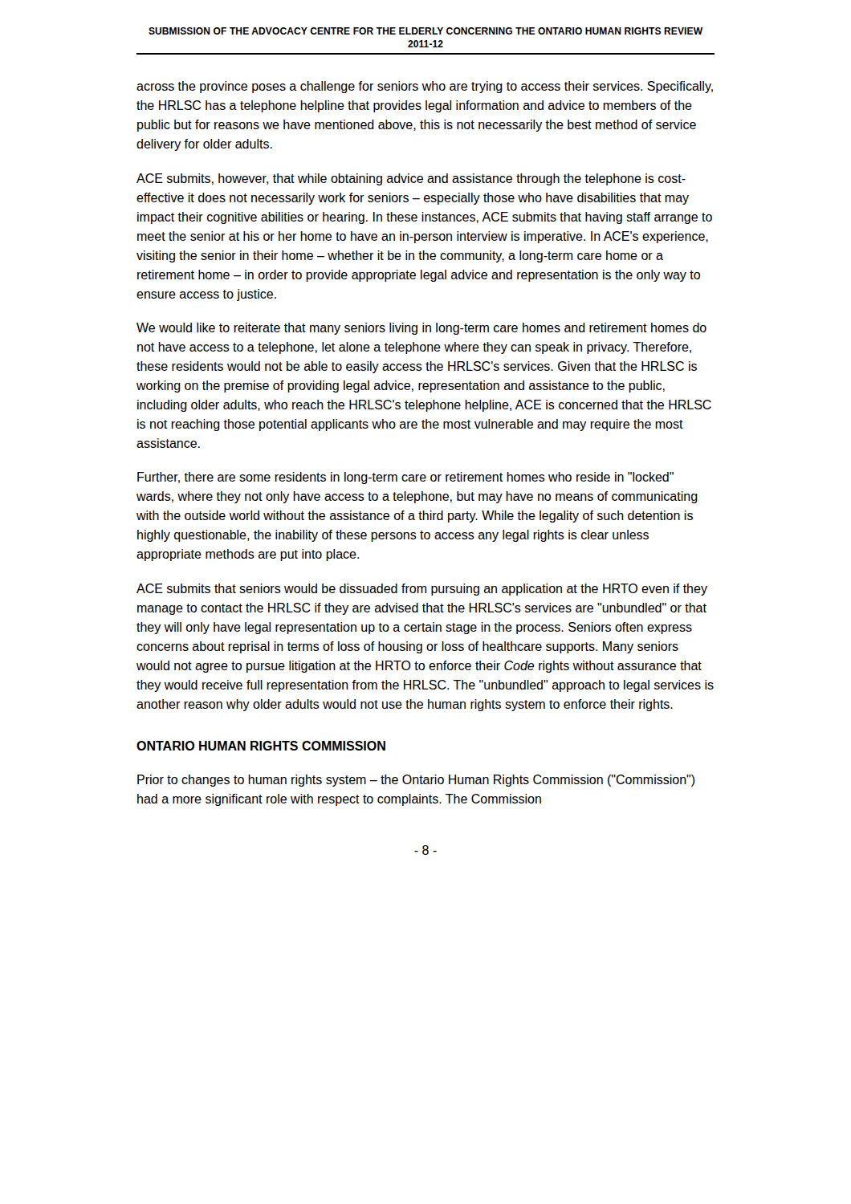Submission of the Advocacy Centre for the Elderly Concerning the Ontario Human Rights Review 2011-12
across the province poses a challenge for seniors who are trying to access their services. Specifically, the HRLSC has a telephone helpline that provides legal information and advice to members of the public but for reasons we have mentioned above, this is not necessarily the best method of service delivery for older adults.
ACE submits, however, that while obtaining advice and assistance through the telephone is cost-effective it does not necessarily work for seniors – especially those who have disabilities that may impact their cognitive abilities or hearing. In these instances, ACE submits that having staff arrange to meet the senior at his or her home to have an in-person interview is imperative. In ACE's experience, visiting the senior in their home – whether it be in the community, a long-term care home or a retirement home – in order to provide appropriate legal advice and representation is the only way to ensure access to justice.
We would like to reiterate that many seniors living in long-term care homes and retirement homes do not have access to a telephone, let alone a telephone where they can speak in privacy. Therefore, these residents would not be able to easily access the HRLSC's services. Given that the HRLSC is working on the premise of providing legal advice, representation and assistance to the public, including older adults, who reach the HRLSC's telephone helpline, ACE is concerned that the HRLSC is not reaching those potential applicants who are the most vulnerable and may require the most assistance.
Further, there are some residents in long-term care or retirement homes who reside in "locked" wards, where they not only have access to a telephone, but may have no means of communicating with the outside world without the assistance of a third party. While the legality of such detention is highly questionable, the inability of these persons to access any legal rights is clear unless appropriate methods are put into place.
ACE submits that seniors would be dissuaded from pursuing an application at the HRTO even if they manage to contact the HRLSC if they are advised that the HRLSC's services are "unbundled" or that they will only have legal representation up to a certain stage in the process. Seniors often express concerns about reprisal in terms of loss of housing or loss of healthcare supports. Many seniors would not agree to pursue litigation at the HRTO to enforce their Code rights without assurance that they would receive full representation from the HRLSC. The "unbundled" approach to legal services is another reason why older adults would not use the human rights system to enforce their rights.
Ontario Human Rights Commission
Prior to changes to human rights system – the Ontario Human Rights Commission ("Commission") had a more significant role with respect to complaints. The Commission
- 8 -